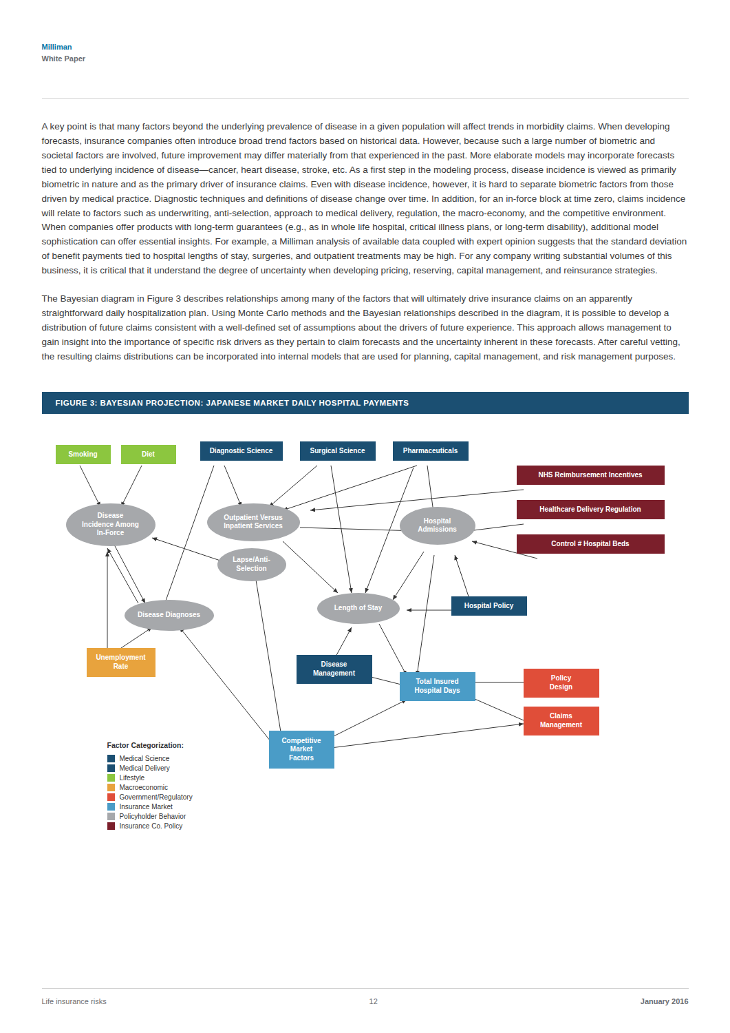Milliman
White Paper
A key point is that many factors beyond the underlying prevalence of disease in a given population will affect trends in morbidity claims. When developing forecasts, insurance companies often introduce broad trend factors based on historical data. However, because such a large number of biometric and societal factors are involved, future improvement may differ materially from that experienced in the past. More elaborate models may incorporate forecasts tied to underlying incidence of disease—cancer, heart disease, stroke, etc. As a first step in the modeling process, disease incidence is viewed as primarily biometric in nature and as the primary driver of insurance claims. Even with disease incidence, however, it is hard to separate biometric factors from those driven by medical practice. Diagnostic techniques and definitions of disease change over time. In addition, for an in-force block at time zero, claims incidence will relate to factors such as underwriting, anti-selection, approach to medical delivery, regulation, the macro-economy, and the competitive environment. When companies offer products with long-term guarantees (e.g., as in whole life hospital, critical illness plans, or long-term disability), additional model sophistication can offer essential insights. For example, a Milliman analysis of available data coupled with expert opinion suggests that the standard deviation of benefit payments tied to hospital lengths of stay, surgeries, and outpatient treatments may be high. For any company writing substantial volumes of this business, it is critical that it understand the degree of uncertainty when developing pricing, reserving, capital management, and reinsurance strategies.
The Bayesian diagram in Figure 3 describes relationships among many of the factors that will ultimately drive insurance claims on an apparently straightforward daily hospitalization plan. Using Monte Carlo methods and the Bayesian relationships described in the diagram, it is possible to develop a distribution of future claims consistent with a well-defined set of assumptions about the drivers of future experience. This approach allows management to gain insight into the importance of specific risk drivers as they pertain to claim forecasts and the uncertainty inherent in these forecasts. After careful vetting, the resulting claims distributions can be incorporated into internal models that are used for planning, capital management, and risk management purposes.
FIGURE 3: BAYESIAN PROJECTION: JAPANESE MARKET DAILY HOSPITAL PAYMENTS
Diagnostic Science
Surgical Science
Pharmaceuticals
Smoking
Diet
NHS Reimbursement Incentives
Healthcare Delivery Regulation
Control # Hospital Beds
Disease
Incidence Among
In-Force
Outpatient Versus
Inpatient Services
Hospital
Admissions
Lapse/Anti-
Selection
Length of Stay
Disease Diagnoses
Hospital Policy
Disease
Management
Unemployment
Rate
Total Insured
Hospital Days
Competitive
Market
Factors
Policy
Design
Claims
Management
Factor Categorization:
Medical Science
Medical Delivery
Lifestyle
Macroeconomic
Government/Regulatory
Insurance Market
Policyholder Behavior
Insurance Co. Policy
Life insurance risks
12
January 2016